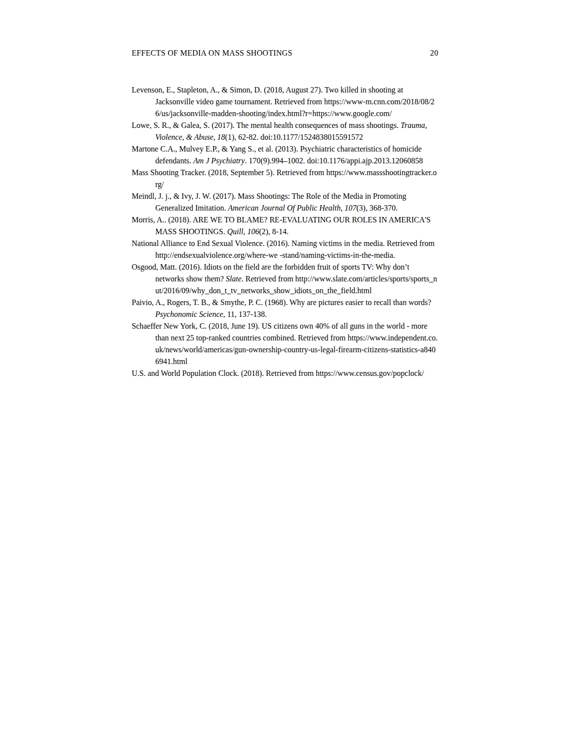Effects of Media on Mass Shootings 20
References
Levenson, E., Stapleton, A., & Simon, D. (2018, August 27). Two killed in shooting at Jacksonville video game tournament. Retrieved from https://www-m.cnn.com/2018/08/26/us/jacksonville-madden-shooting/index.html?r=https://www.google.com/
Lowe, S. R., & Galea, S. (2017). The mental health consequences of mass shootings. Trauma, Violence, & Abuse, 18(1), 62-82. doi:10.1177/1524838015591572
Martone C.A., Mulvey E.P., & Yang S., et al. (2013). Psychiatric characteristics of homicide defendants. Am J Psychiatry. 170(9).994–1002. doi:10.1176/appi.ajp.2013.12060858
Mass Shooting Tracker. (2018, September 5). Retrieved from https://www.massshootingtracker.org/
Meindl, J. j., & Ivy, J. W. (2017). Mass Shootings: The Role of the Media in Promoting Generalized Imitation. American Journal Of Public Health, 107(3), 368-370.
Morris, A.. (2018). ARE WE TO BLAME? RE-EVALUATING OUR ROLES IN AMERICA'S MASS SHOOTINGS. Quill, 106(2), 8-14.
National Alliance to End Sexual Violence. (2016). Naming victims in the media. Retrieved from http://endsexualviolence.org/where-we -stand/naming-victims-in-the-media.
Osgood, Matt. (2016). Idiots on the field are the forbidden fruit of sports TV: Why don’t networks show them? Slate. Retrieved from http://www.slate.com/articles/sports/sports_nut/2016/09/why_don_t_tv_networks_show_idiots_on_the_field.html
Paivio, A., Rogers, T. B., & Smythe, P. C. (1968). Why are pictures easier to recall than words? Psychonomic Science, 11, 137-138.
Schaeffer New York, C. (2018, June 19). US citizens own 40% of all guns in the world - more than next 25 top-ranked countries combined. Retrieved from https://www.independent.co.uk/news/world/americas/gun-ownership-country-us-legal-firearm-citizens-statistics-a8406941.html
U.S. and World Population Clock. (2018). Retrieved from https://www.census.gov/popclock/